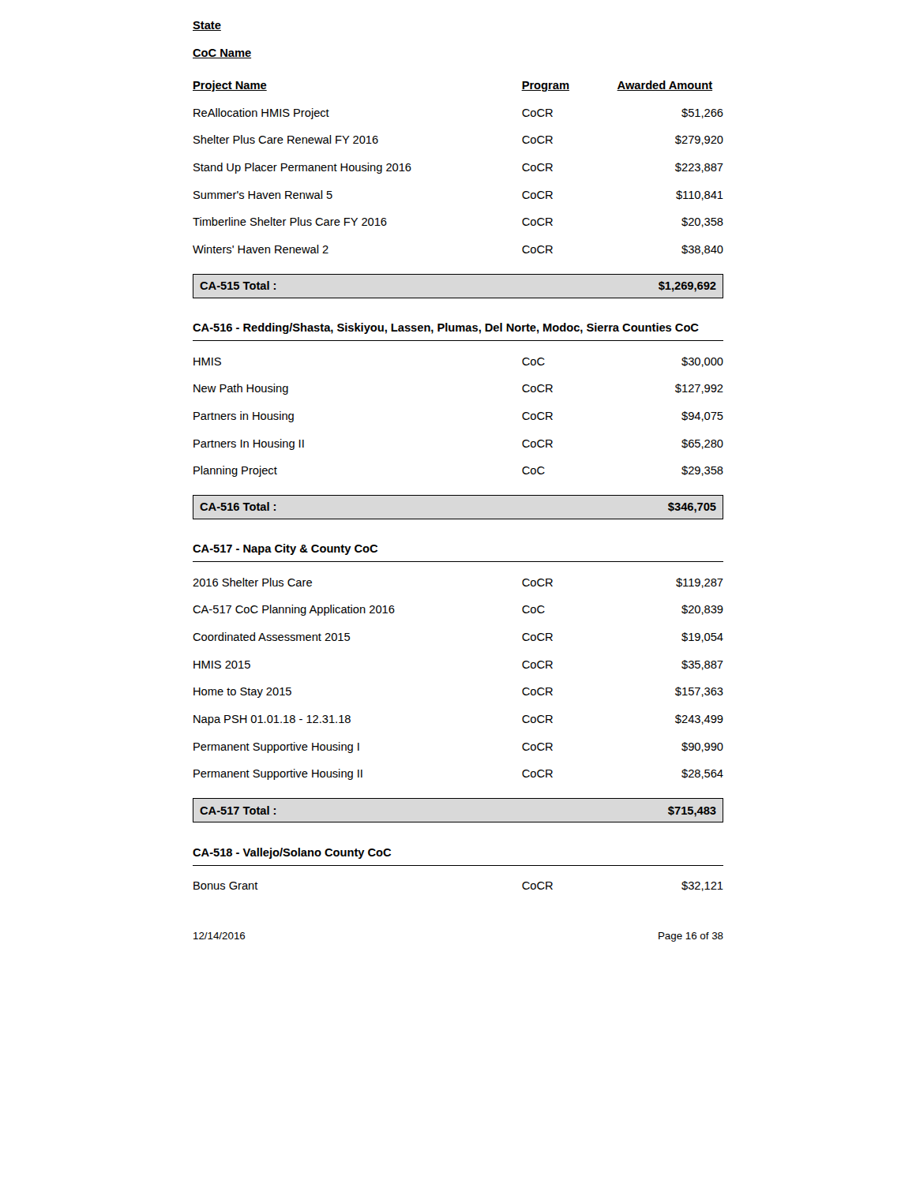State
CoC Name
| Project Name | Program | Awarded Amount |
| --- | --- | --- |
| ReAllocation HMIS Project | CoCR | $51,266 |
| Shelter Plus Care Renewal FY 2016 | CoCR | $279,920 |
| Stand Up Placer Permanent Housing 2016 | CoCR | $223,887 |
| Summer's Haven Renwal 5 | CoCR | $110,841 |
| Timberline Shelter Plus Care FY 2016 | CoCR | $20,358 |
| Winters' Haven Renewal 2 | CoCR | $38,840 |
CA-515 Total : $1,269,692
CA-516 - Redding/Shasta, Siskiyou, Lassen, Plumas, Del Norte, Modoc, Sierra Counties CoC
| HMIS | CoC | $30,000 |
| New Path Housing | CoCR | $127,992 |
| Partners in Housing | CoCR | $94,075 |
| Partners In Housing II | CoCR | $65,280 |
| Planning Project | CoC | $29,358 |
CA-516 Total : $346,705
CA-517 - Napa City & County CoC
| 2016 Shelter Plus Care | CoCR | $119,287 |
| CA-517 CoC Planning Application 2016 | CoC | $20,839 |
| Coordinated Assessment 2015 | CoCR | $19,054 |
| HMIS 2015 | CoCR | $35,887 |
| Home to Stay 2015 | CoCR | $157,363 |
| Napa PSH 01.01.18 - 12.31.18 | CoCR | $243,499 |
| Permanent Supportive Housing I | CoCR | $90,990 |
| Permanent Supportive Housing II | CoCR | $28,564 |
CA-517 Total : $715,483
CA-518 - Vallejo/Solano County CoC
| Bonus Grant | CoCR | $32,121 |
12/14/2016 Page 16 of 38